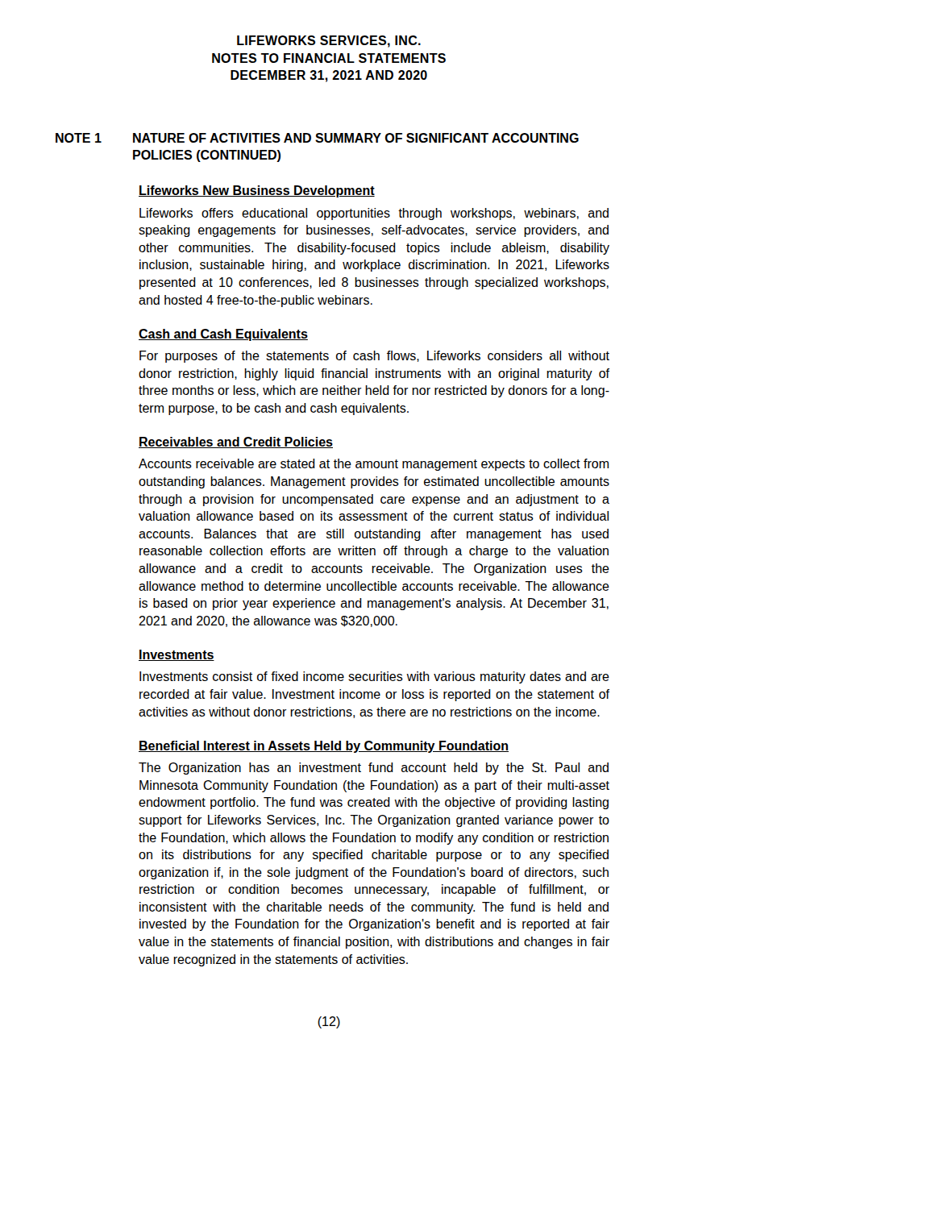LIFEWORKS SERVICES, INC.
NOTES TO FINANCIAL STATEMENTS
DECEMBER 31, 2021 AND 2020
NOTE 1
NATURE OF ACTIVITIES AND SUMMARY OF SIGNIFICANT ACCOUNTING POLICIES (CONTINUED)
Lifeworks New Business Development
Lifeworks offers educational opportunities through workshops, webinars, and speaking engagements for businesses, self-advocates, service providers, and other communities. The disability-focused topics include ableism, disability inclusion, sustainable hiring, and workplace discrimination. In 2021, Lifeworks presented at 10 conferences, led 8 businesses through specialized workshops, and hosted 4 free-to-the-public webinars.
Cash and Cash Equivalents
For purposes of the statements of cash flows, Lifeworks considers all without donor restriction, highly liquid financial instruments with an original maturity of three months or less, which are neither held for nor restricted by donors for a long-term purpose, to be cash and cash equivalents.
Receivables and Credit Policies
Accounts receivable are stated at the amount management expects to collect from outstanding balances. Management provides for estimated uncollectible amounts through a provision for uncompensated care expense and an adjustment to a valuation allowance based on its assessment of the current status of individual accounts. Balances that are still outstanding after management has used reasonable collection efforts are written off through a charge to the valuation allowance and a credit to accounts receivable. The Organization uses the allowance method to determine uncollectible accounts receivable. The allowance is based on prior year experience and management's analysis. At December 31, 2021 and 2020, the allowance was $320,000.
Investments
Investments consist of fixed income securities with various maturity dates and are recorded at fair value. Investment income or loss is reported on the statement of activities as without donor restrictions, as there are no restrictions on the income.
Beneficial Interest in Assets Held by Community Foundation
The Organization has an investment fund account held by the St. Paul and Minnesota Community Foundation (the Foundation) as a part of their multi-asset endowment portfolio. The fund was created with the objective of providing lasting support for Lifeworks Services, Inc. The Organization granted variance power to the Foundation, which allows the Foundation to modify any condition or restriction on its distributions for any specified charitable purpose or to any specified organization if, in the sole judgment of the Foundation's board of directors, such restriction or condition becomes unnecessary, incapable of fulfillment, or inconsistent with the charitable needs of the community. The fund is held and invested by the Foundation for the Organization's benefit and is reported at fair value in the statements of financial position, with distributions and changes in fair value recognized in the statements of activities.
(12)